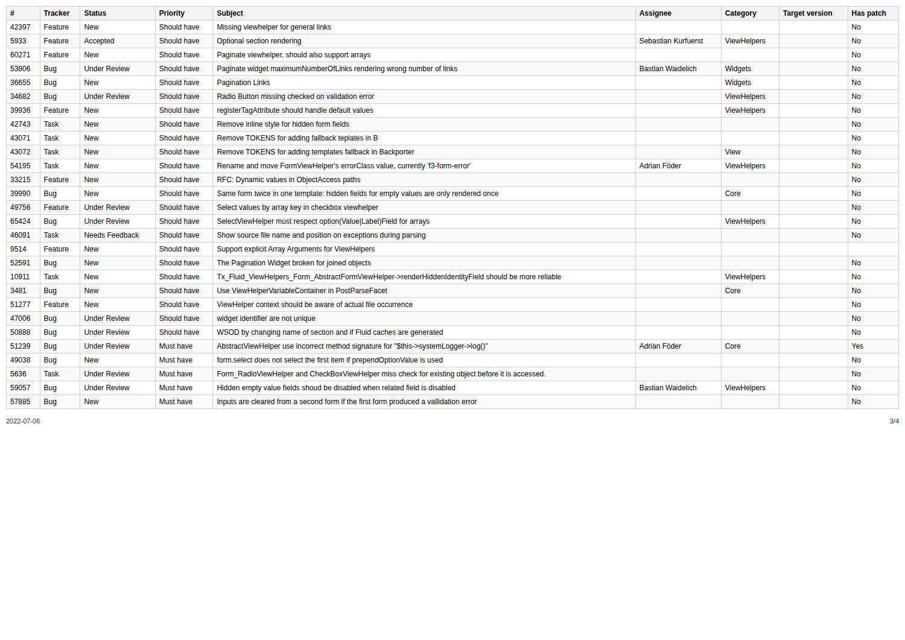| # | Tracker | Status | Priority | Subject | Assignee | Category | Target version | Has patch |
| --- | --- | --- | --- | --- | --- | --- | --- | --- |
| 42397 | Feature | New | Should have | Missing viewhelper for general links | | | | No |
| 5933 | Feature | Accepted | Should have | Optional section rendering | Sebastian Kurfuerst | ViewHelpers | | No |
| 60271 | Feature | New | Should have | Paginate viewhelper, should also support arrays | | | | No |
| 53806 | Bug | Under Review | Should have | Paginate widget maximumNumberOfLinks rendering wrong number of links | Bastian Waidelich | Widgets | | No |
| 36655 | Bug | New | Should have | Pagination Links | | Widgets | | No |
| 34682 | Bug | Under Review | Should have | Radio Button missing checked on validation error | | ViewHelpers | | No |
| 39936 | Feature | New | Should have | registerTagAttribute should handle default values | | ViewHelpers | | No |
| 42743 | Task | New | Should have | Remove inline style for hidden form fields | | | | No |
| 43071 | Task | New | Should have | Remove TOKENS for adding fallback teplates in B | | | | No |
| 43072 | Task | New | Should have | Remove TOKENS for adding templates fallback in Backporter | | View | | No |
| 54195 | Task | New | Should have | Rename and move FormViewHelper's errorClass value, currently 'f3-form-error' | Adrian Föder | ViewHelpers | | No |
| 33215 | Feature | New | Should have | RFC: Dynamic values in ObjectAccess paths | | | | No |
| 39990 | Bug | New | Should have | Same form twice in one template: hidden fields for empty values are only rendered once | | Core | | No |
| 49756 | Feature | Under Review | Should have | Select values by array key in checkbox viewhelper | | | | No |
| 65424 | Bug | Under Review | Should have | SelectViewHelper must respect option(Value/Label)Field for arrays | | ViewHelpers | | No |
| 46091 | Task | Needs Feedback | Should have | Show source file name and position on exceptions during parsing | | | | No |
| 9514 | Feature | New | Should have | Support explicit Array Arguments for ViewHelpers | | | | |
| 52591 | Bug | New | Should have | The Pagination Widget broken for joined objects | | | | No |
| 10911 | Task | New | Should have | Tx_Fluid_ViewHelpers_Form_AbstractFormViewHelper->renderHiddenIdentityField should be more reliable | | ViewHelpers | | No |
| 3481 | Bug | New | Should have | Use ViewHelperVariableContainer in PostParseFacet | | Core | | No |
| 51277 | Feature | New | Should have | ViewHelper context should be aware of actual file occurrence | | | | No |
| 47006 | Bug | Under Review | Should have | widget identifier are not unique | | | | No |
| 50888 | Bug | Under Review | Should have | WSOD by changing name of section and if Fluid caches are generated | | | | No |
| 51239 | Bug | Under Review | Must have | AbstractViewHelper use incorrect method signature for "$this->systemLogger->log()" | Adrian Föder | Core | | Yes |
| 49038 | Bug | New | Must have | form.select does not select the first item if prependOptionValue is used | | | | No |
| 5636 | Task | Under Review | Must have | Form_RadioViewHelper and CheckBoxViewHelper miss check for existing object before it is accessed. | | | | No |
| 59057 | Bug | Under Review | Must have | Hidden empty value fields shoud be disabled when related field is disabled | Bastian Waidelich | ViewHelpers | | No |
| 57885 | Bug | New | Must have | Inputs are cleared from a second form if the first form produced a vallidation error | | | | No |
2022-07-063/4